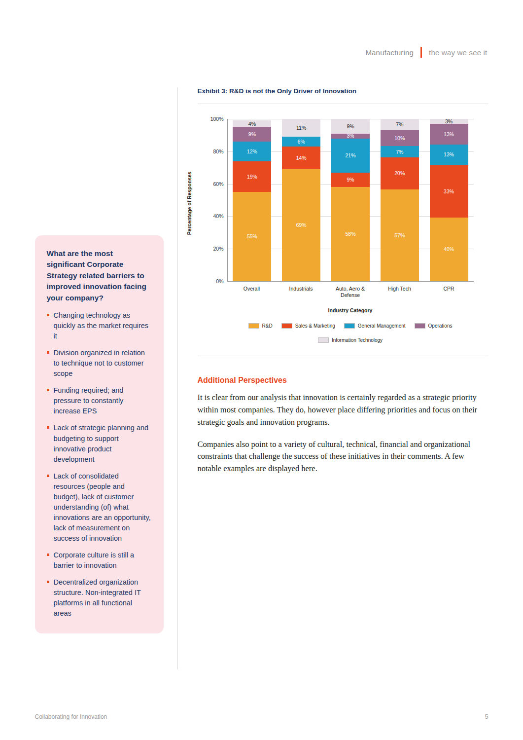Manufacturing the way we see it
What are the most significant Corporate Strategy related barriers to improved innovation facing your company?
Changing technology as quickly as the market requires it
Division organized in relation to technique not to customer scope
Funding required; and pressure to constantly increase EPS
Lack of strategic planning and budgeting to support innovative product development
Lack of consolidated resources (people and budget), lack of customer understanding (of) what innovations are an opportunity, lack of measurement on success of innovation
Corporate culture is still a barrier to innovation
Decentralized organization structure. Non-integrated IT platforms in all functional areas
Exhibit 3: R&D is not the Only Driver of Innovation
100%
80%
60%
40%
20%
0%
Percentage of Responses
4%
9%
12%
19%
55%
11%
6%
14%
69%
9%
3%
21%
9%
58%
7%
10%
7%
20%
57%
3%
13%
13%
33%
40%
Overall
Industrials
Auto, Aero &
Defense
High Tech
CPR
Industry Category
R&D Sales & Marketing General Management Operations Information Technology
Additional Perspectives
It is clear from our analysis that innovation is certainly regarded as a strategic priority within most companies. They do, however place differing priorities and focus on their strategic goals and innovation programs.
Companies also point to a variety of cultural, technical, financial and organizational constraints that challenge the success of these initiatives in their comments. A few notable examples are displayed here.
Collaborating for Innovation 5